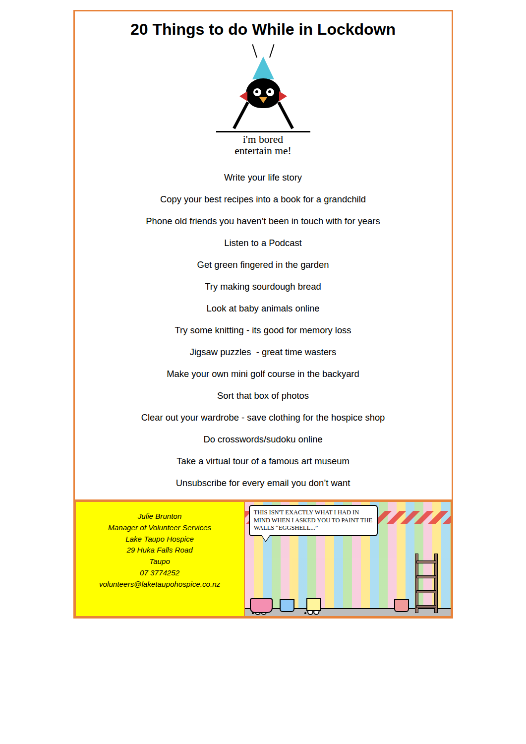20 Things to do While in Lockdown
i'm bored
entertain me!
Write your life story
Copy your best recipes into a book for a grandchild
Phone old friends you haven’t been in touch with for years
Listen to a Podcast
Get green fingered in the garden
Try making sourdough bread
Look at baby animals online
Try some knitting - its good for memory loss
Jigsaw puzzles - great time wasters
Make your own mini golf course in the backyard
Sort that box of photos
Clear out your wardrobe - save clothing for the hospice shop
Do crosswords/sudoku online
Take a virtual tour of a famous art museum
Unsubscribe for every email you don’t want
Julie Brunton
Manager of Volunteer Services
Lake Taupo Hospice
29 Huka Falls Road
Taupo
07 3774252
volunteers@laketaupohospice.co.nz
THIS ISN'T EXACTLY WHAT I HAD IN MIND WHEN I ASKED YOU TO PAINT THE WALLS “EGGSHELL...”